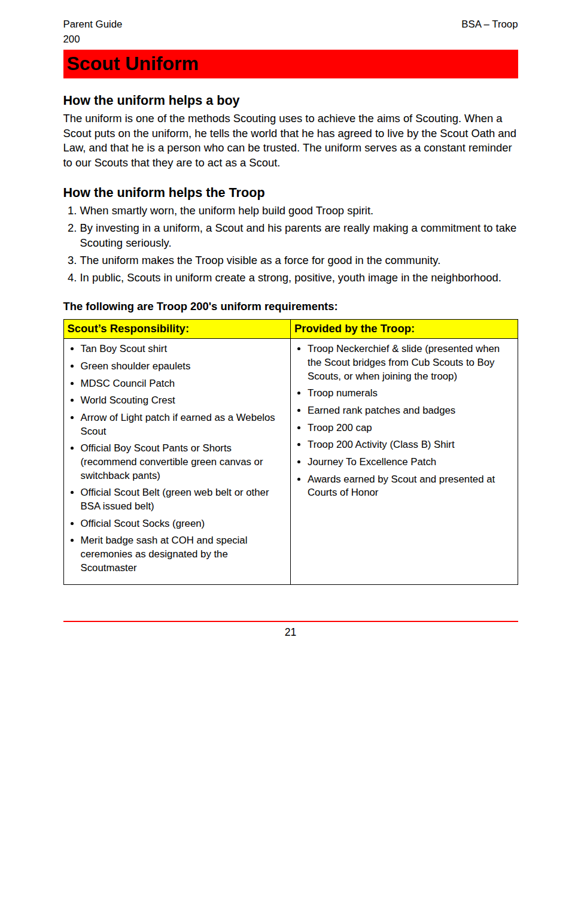Parent Guide
BSA – Troop
200
Scout Uniform
How the uniform helps a boy
The uniform is one of the methods Scouting uses to achieve the aims of Scouting. When a Scout puts on the uniform, he tells the world that he has agreed to live by the Scout Oath and Law, and that he is a person who can be trusted. The uniform serves as a constant reminder to our Scouts that they are to act as a Scout.
How the uniform helps the Troop
When smartly worn, the uniform help build good Troop spirit.
By investing in a uniform, a Scout and his parents are really making a commitment to take Scouting seriously.
The uniform makes the Troop visible as a force for good in the community.
In public, Scouts in uniform create a strong, positive, youth image in the neighborhood.
The following are Troop 200's uniform requirements:
| Scout’s Responsibility: | Provided by the Troop: |
| --- | --- |
| Tan Boy Scout shirt Green shoulder epaulets MDSC Council Patch World Scouting Crest Arrow of Light patch if earned as a Webelos Scout Official Boy Scout Pants or Shorts (recommend convertible green canvas or switchback pants) Official Scout Belt (green web belt or other BSA issued belt) Official Scout Socks (green) Merit badge sash at COH and special ceremonies as designated by the Scoutmaster | Troop Neckerchief & slide (presented when the Scout bridges from Cub Scouts to Boy Scouts, or when joining the troop) Troop numerals Earned rank patches and badges Troop 200 cap Troop 200 Activity (Class B) Shirt Journey To Excellence Patch Awards earned by Scout and presented at Courts of Honor |
21